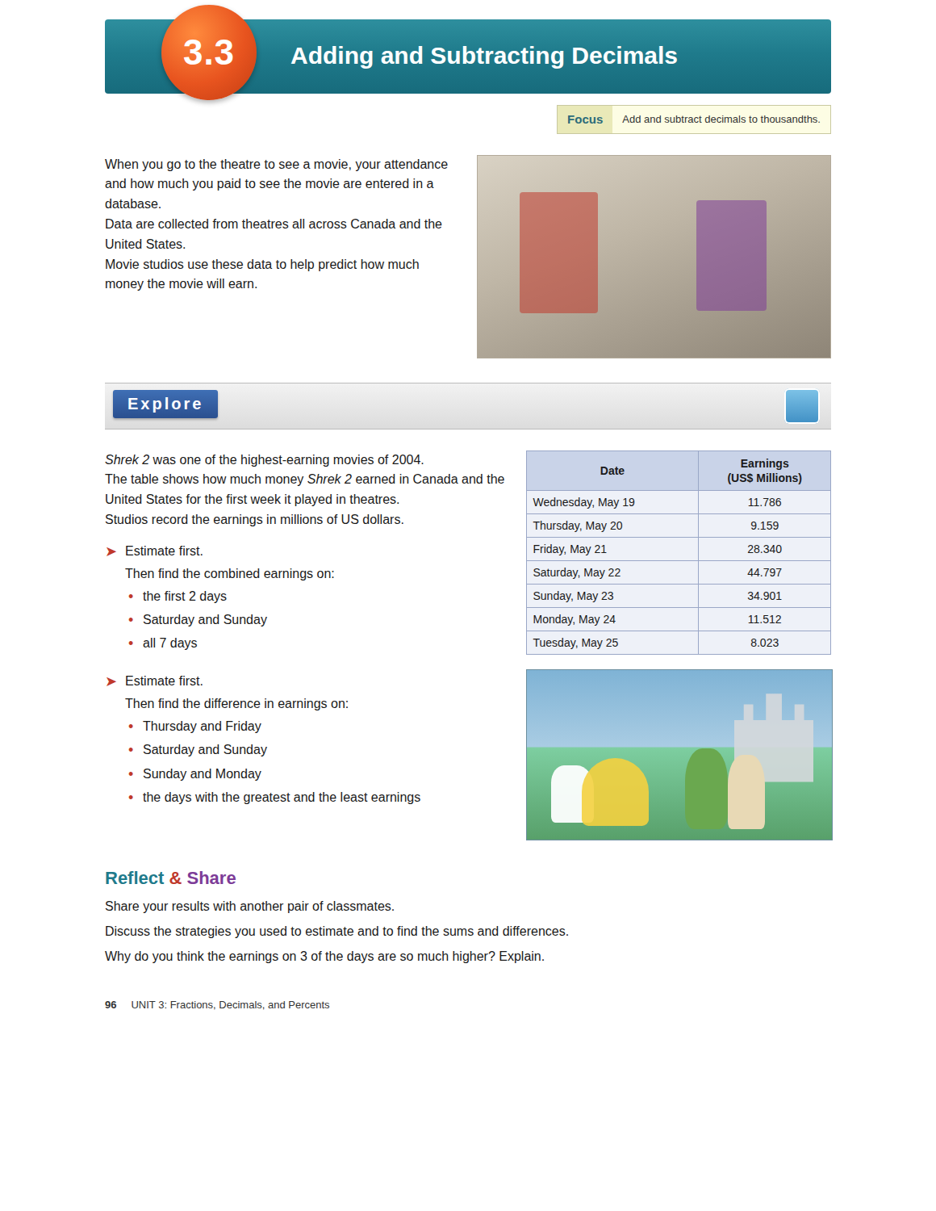3.3
Adding and Subtracting Decimals
Focus
Add and subtract decimals to thousandths.
When you go to the theatre to see a movie, your attendance and how much you paid to see the movie are entered in a database.
Data are collected from theatres all across Canada and the United States.
Movie studios use these data to help predict how much money the movie will earn.
Explore
Shrek 2 was one of the highest-earning movies of 2004.
The table shows how much money Shrek 2 earned in Canada and the United States for the first week it played in theatres.
Studios record the earnings in millions of US dollars.
➤
Estimate first.
Then find the combined earnings on:
the first 2 days
Saturday and Sunday
all 7 days
➤
Estimate first.
Then find the difference in earnings on:
Thursday and Friday
Saturday and Sunday
Sunday and Monday
the days with the greatest and the least earnings
| Date | Earnings (US$ Millions) |
| --- | --- |
| Wednesday, May 19 | 11.786 |
| Thursday, May 20 | 9.159 |
| Friday, May 21 | 28.340 |
| Saturday, May 22 | 44.797 |
| Sunday, May 23 | 34.901 |
| Monday, May 24 | 11.512 |
| Tuesday, May 25 | 8.023 |
Reflect & Share
Share your results with another pair of classmates.
Discuss the strategies you used to estimate and to find the sums and differences.
Why do you think the earnings on 3 of the days are so much higher? Explain.
96 UNIT 3: Fractions, Decimals, and Percents